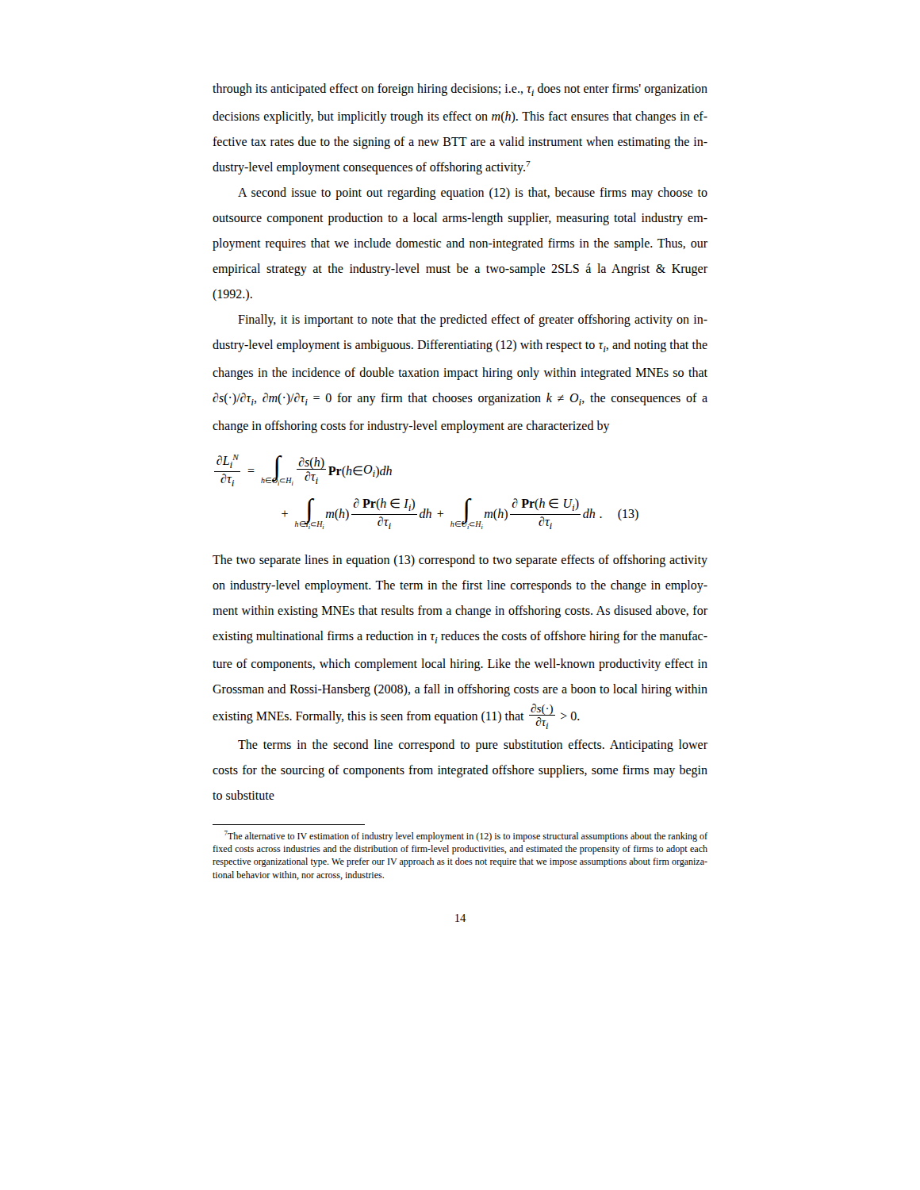through its anticipated effect on foreign hiring decisions; i.e., τi does not enter firms' organization decisions explicitly, but implicitly trough its effect on m(h). This fact ensures that changes in effective tax rates due to the signing of a new BTT are a valid instrument when estimating the industry-level employment consequences of offshoring activity.7
A second issue to point out regarding equation (12) is that, because firms may choose to outsource component production to a local arms-length supplier, measuring total industry employment requires that we include domestic and non-integrated firms in the sample. Thus, our empirical strategy at the industry-level must be a two-sample 2SLS á la Angrist & Kruger (1992.).
Finally, it is important to note that the predicted effect of greater offshoring activity on industry-level employment is ambiguous. Differentiating (12) with respect to τi, and noting that the changes in the incidence of double taxation impact hiring only within integrated MNEs so that ∂s(·)/∂τi, ∂m(·)/∂τi = 0 for any firm that chooses organization k ≠ Oi, the consequences of a change in offshoring costs for industry-level employment are characterized by
∂LiN∂τi = ∫h∈Oi⊂Hi ∂s(h)∂τi Pr(h ∈ Oi)dh
+ ∫h∈Ii⊂Hi m(h) ∂ Pr(h ∈ Ii)∂τi dh + ∫h∈Ui⊂Hi m(h) ∂ Pr(h ∈ Ui)∂τi dh . (13)
The two separate lines in equation (13) correspond to two separate effects of offshoring activity on industry-level employment. The term in the first line corresponds to the change in employment within existing MNEs that results from a change in offshoring costs. As disused above, for existing multinational firms a reduction in τi reduces the costs of offshore hiring for the manufacture of components, which complement local hiring. Like the well-known productivity effect in Grossman and Rossi-Hansberg (2008), a fall in offshoring costs are a boon to local hiring within existing MNEs. Formally, this is seen from equation (11) that ∂s(·)∂τi > 0.
The terms in the second line correspond to pure substitution effects. Anticipating lower costs for the sourcing of components from integrated offshore suppliers, some firms may begin to substitute
7The alternative to IV estimation of industry level employment in (12) is to impose structural assumptions about the ranking of fixed costs across industries and the distribution of firm-level productivities, and estimated the propensity of firms to adopt each respective organizational type. We prefer our IV approach as it does not require that we impose assumptions about firm organizational behavior within, nor across, industries.
14